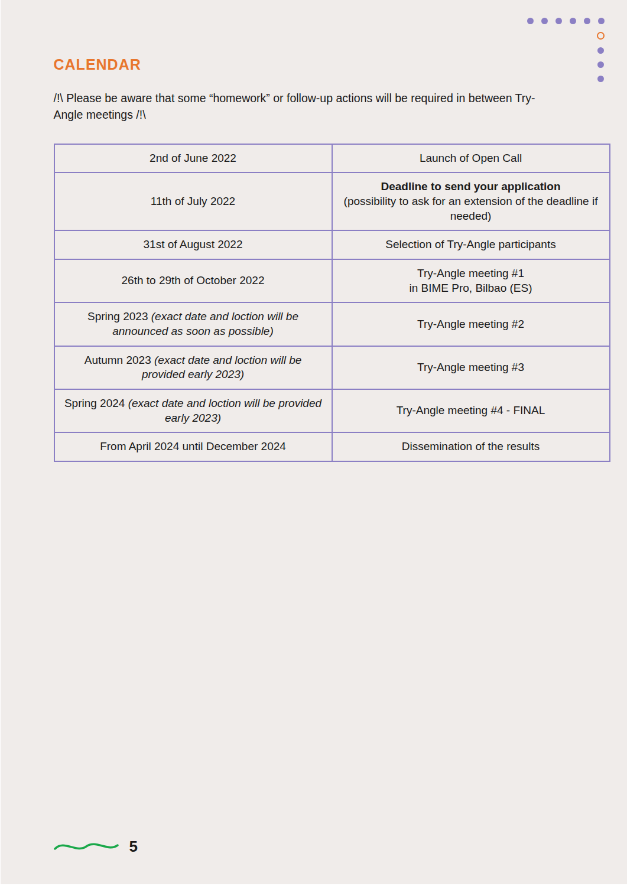Calendar
/!\ Please be aware that some “homework” or follow-up actions will be required in between Try-Angle meetings /!\
| 2nd of June 2022 | Launch of Open Call |
| 11th of July 2022 | Deadline to send your application (possibility to ask for an extension of the deadline if needed) |
| 31st of August 2022 | Selection of Try-Angle participants |
| 26th to 29th of October 2022 | Try-Angle meeting #1 in BIME Pro, Bilbao (ES) |
| Spring 2023 (exact date and loction will be announced as soon as possible) | Try-Angle meeting #2 |
| Autumn 2023 (exact date and loction will be provided early 2023) | Try-Angle meeting #3 |
| Spring 2024 (exact date and loction will be provided early 2023) | Try-Angle meeting #4 - FINAL |
| From April 2024 until December 2024 | Dissemination of the results |
5